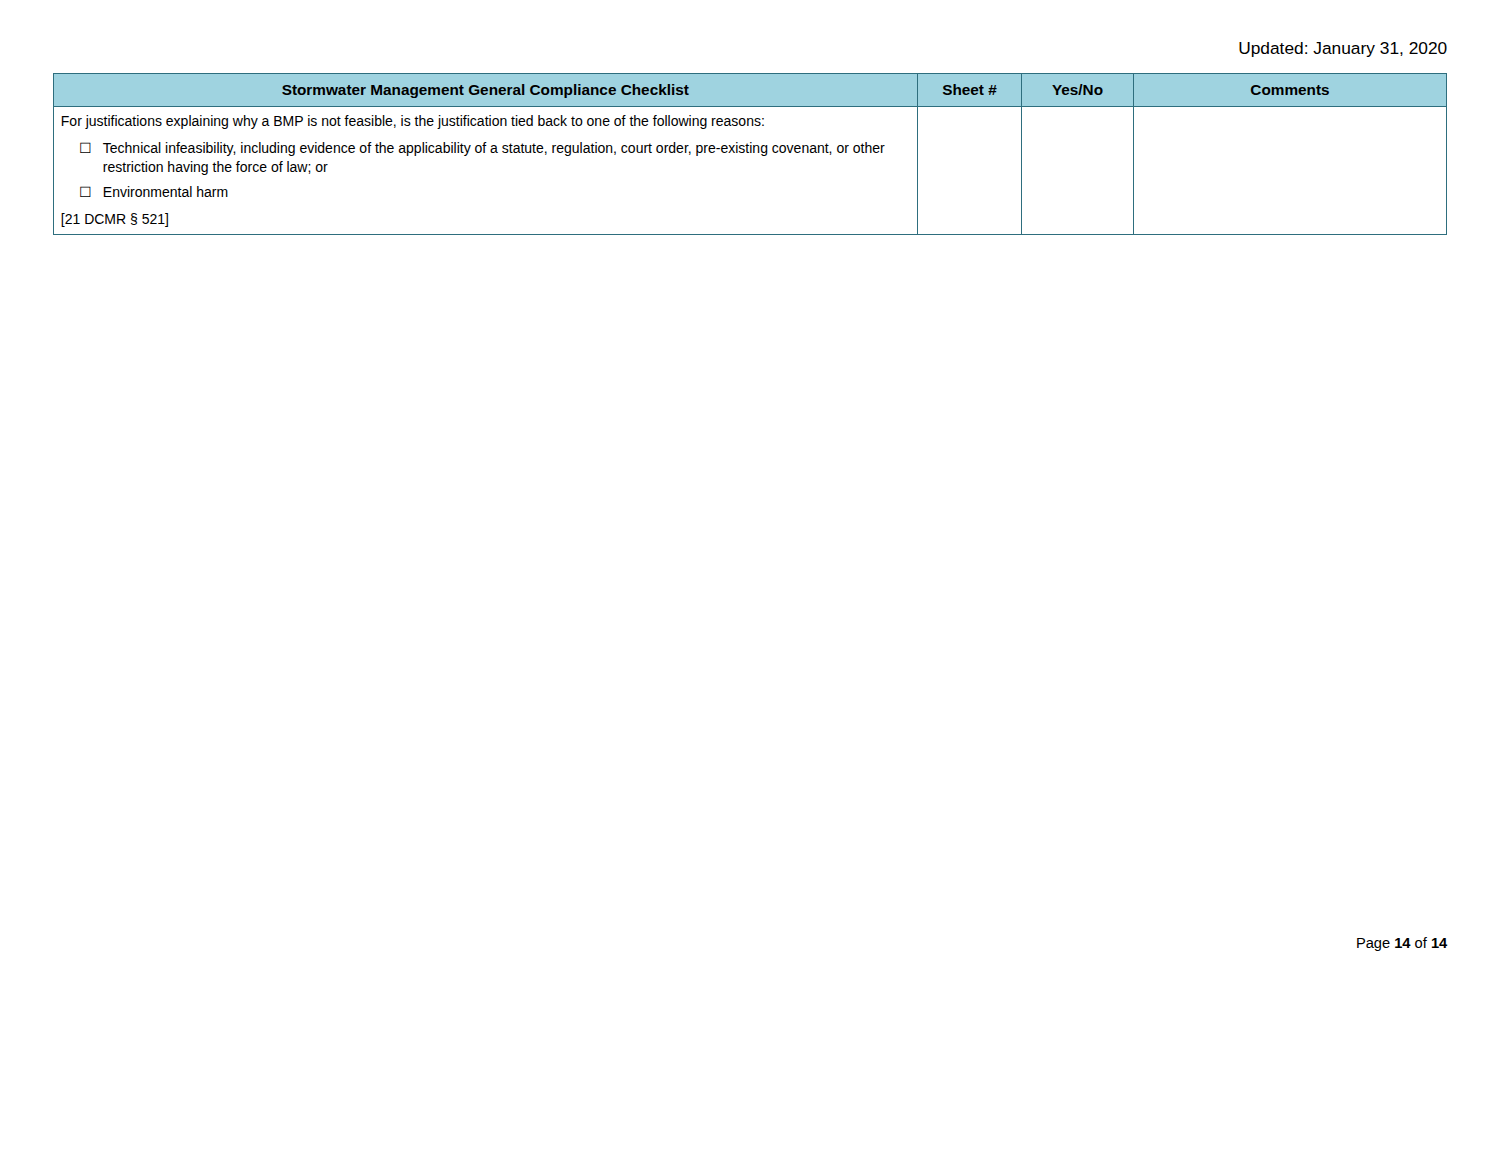Updated: January 31, 2020
| Stormwater Management General Compliance Checklist | Sheet # | Yes/No | Comments |
| --- | --- | --- | --- |
| For justifications explaining why a BMP is not feasible, is the justification tied back to one of the following reasons: Technical infeasibility, including evidence of the applicability of a statute, regulation, court order, pre-existing covenant, or other restriction having the force of law; or Environmental harm [21 DCMR § 521] | | | |
Page 14 of 14